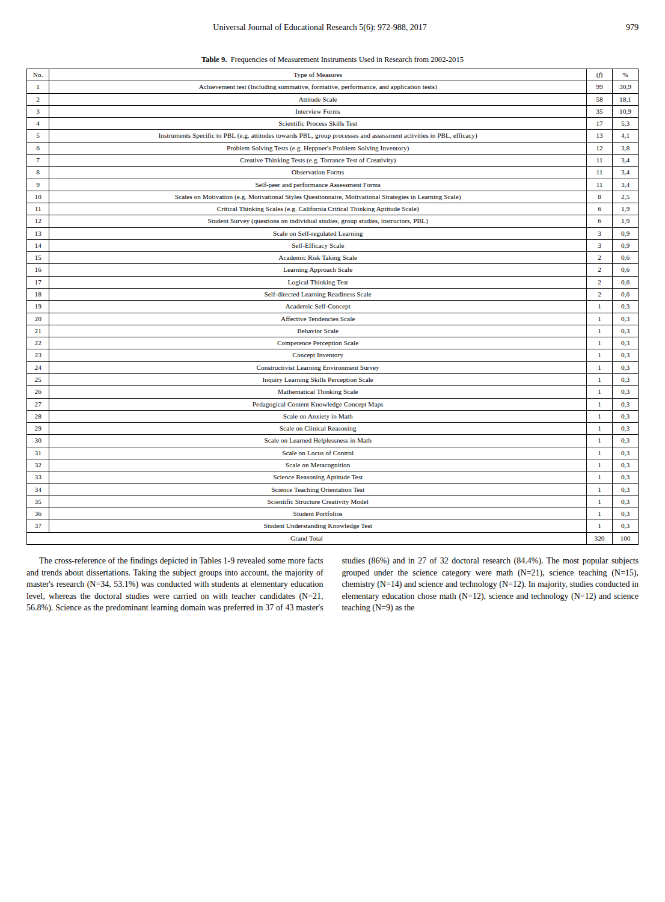Universal Journal of Educational Research 5(6): 972-988, 2017
979
Table 9. Frequencies of Measurement Instruments Used in Research from 2002-2015
| No. | Type of Measures | ( f ) | % |
| --- | --- | --- | --- |
| 1 | Achievement test (Including summative, formative, performance, and application tests) | 99 | 30,9 |
| 2 | Attitude Scale | 58 | 18,1 |
| 3 | Interview Forms | 35 | 10,9 |
| 4 | Scientific Process Skills Test | 17 | 5,3 |
| 5 | Instruments Specific to PBL (e.g. attitudes towards PBL, group processes and assessment activities in PBL, efficacy) | 13 | 4,1 |
| 6 | Problem Solving Tests (e.g. Heppner's Problem Solving Inventory) | 12 | 3,8 |
| 7 | Creative Thinking Tests (e.g. Torrance Test of Creativity) | 11 | 3,4 |
| 8 | Observation Forms | 11 | 3,4 |
| 9 | Self-peer and performance Assessment Forms | 11 | 3,4 |
| 10 | Scales on Motivation (e.g. Motivational Styles Questionnaire, Motivational Strategies in Learning Scale) | 8 | 2,5 |
| 11 | Critical Thinking Scales (e.g. California Critical Thinking Aptitude Scale) | 6 | 1,9 |
| 12 | Student Survey (questions on individual studies, group studies, instructors, PBL) | 6 | 1,9 |
| 13 | Scale on Self-regulated Learning | 3 | 0,9 |
| 14 | Self-Efficacy Scale | 3 | 0,9 |
| 15 | Academic Risk Taking Scale | 2 | 0,6 |
| 16 | Learning Approach Scale | 2 | 0,6 |
| 17 | Logical Thinking Test | 2 | 0,6 |
| 18 | Self-directed Learning Readiness Scale | 2 | 0,6 |
| 19 | Academic Self-Concept | 1 | 0,3 |
| 20 | Affective Tendencies Scale | 1 | 0,3 |
| 21 | Behavior Scale | 1 | 0,3 |
| 22 | Competence Perception Scale | 1 | 0,3 |
| 23 | Concept Inventory | 1 | 0,3 |
| 24 | Constructivist Learning Environment Survey | 1 | 0,3 |
| 25 | Inquiry Learning Skills Perception Scale | 1 | 0,3 |
| 26 | Mathematical Thinking Scale | 1 | 0,3 |
| 27 | Pedagogical Content Knowledge Concept Maps | 1 | 0,3 |
| 28 | Scale on Anxiety in Math | 1 | 0,3 |
| 29 | Scale on Clinical Reasoning | 1 | 0,3 |
| 30 | Scale on Learned Helplessness in Math | 1 | 0,3 |
| 31 | Scale on Locus of Control | 1 | 0,3 |
| 32 | Scale on Metacognition | 1 | 0,3 |
| 33 | Science Reasoning Aptitude Test | 1 | 0,3 |
| 34 | Science Teaching Orientation Test | 1 | 0,3 |
| 35 | Scientific Structure Creativity Model | 1 | 0,3 |
| 36 | Student Portfolios | 1 | 0,3 |
| 37 | Student Understanding Knowledge Test | 1 | 0,3 |
| Grand Total | 320 | 100 |
The cross-reference of the findings depicted in Tables 1-9 revealed some more facts and trends about dissertations. Taking the subject groups into account, the majority of master's research (N=34, 53.1%) was conducted with students at elementary education level, whereas the doctoral studies were carried on with teacher candidates (N=21, 56.8%). Science as the predominant learning domain was preferred in 37 of 43 master's studies (86%) and in 27 of 32 doctoral research (84.4%). The most popular subjects grouped under the science category were math (N=21), science teaching (N=15), chemistry (N=14) and science and technology (N=12). In majority, studies conducted in elementary education chose math (N=12), science and technology (N=12) and science teaching (N=9) as the